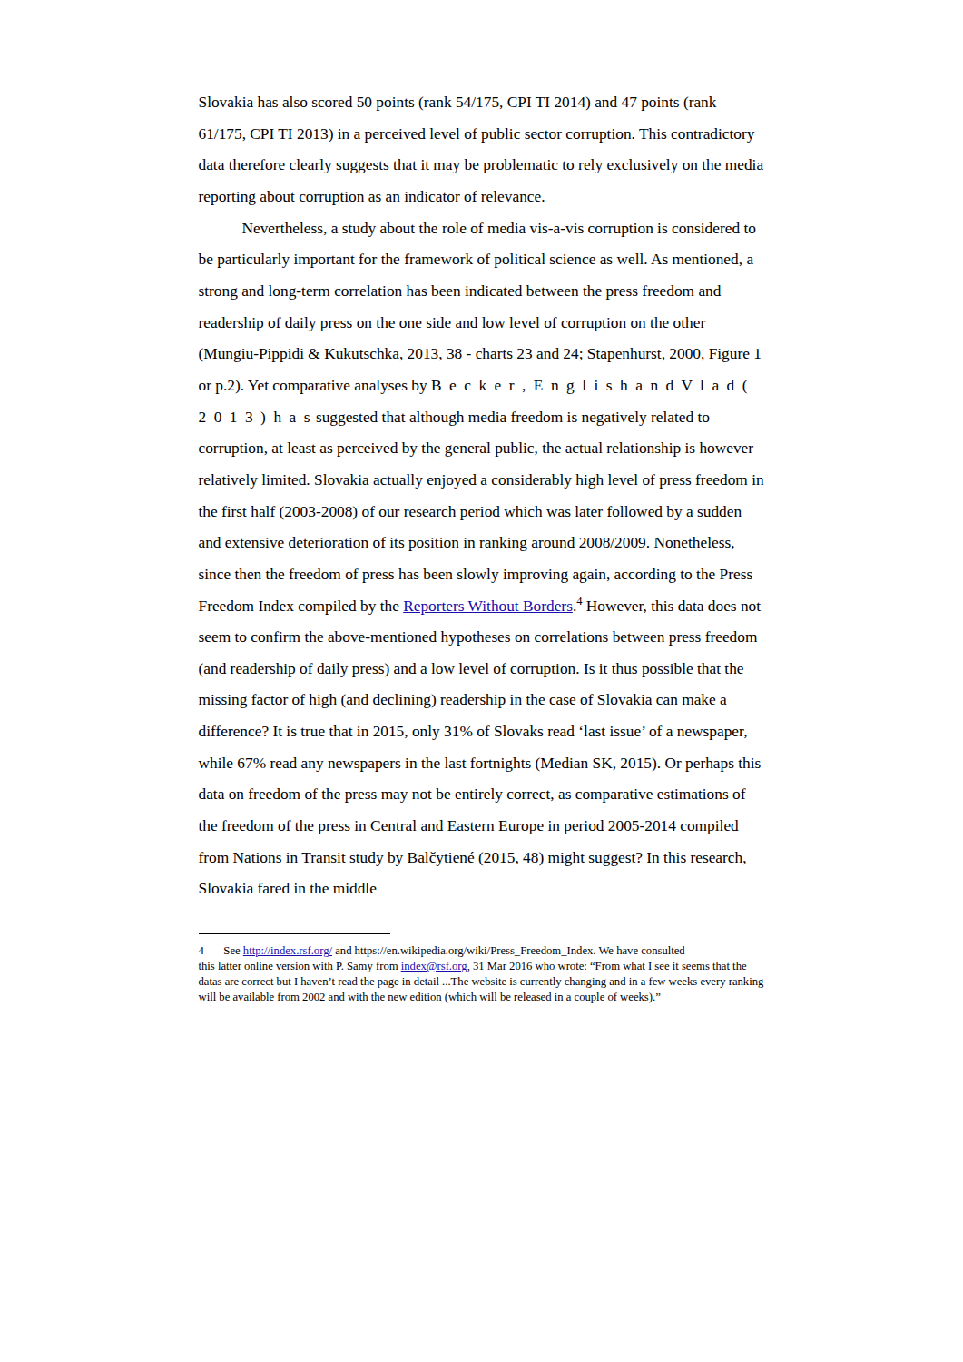Slovakia has also scored 50 points (rank 54/175, CPI TI 2014) and 47 points (rank 61/175, CPI TI 2013) in a perceived level of public sector corruption. This contradictory data therefore clearly suggests that it may be problematic to rely exclusively on the media reporting about corruption as an indicator of relevance.
Nevertheless, a study about the role of media vis-a-vis corruption is considered to be particularly important for the framework of political science as well. As mentioned, a strong and long-term correlation has been indicated between the press freedom and readership of daily press on the one side and low level of corruption on the other (Mungiu-Pippidi & Kukutschka, 2013, 38 - charts 23 and 24; Stapenhurst, 2000, Figure 1 or p.2). Yet comparative analyses by B e c k e r , E n g l i s h a n d V l a d ( 2 0 1 3 ) h a s suggested that although media freedom is negatively related to corruption, at least as perceived by the general public, the actual relationship is however relatively limited. Slovakia actually enjoyed a considerably high level of press freedom in the first half (2003-2008) of our research period which was later followed by a sudden and extensive deterioration of its position in ranking around 2008/2009. Nonetheless, since then the freedom of press has been slowly improving again, according to the Press Freedom Index compiled by the Reporters Without Borders.4 However, this data does not seem to confirm the above-mentioned hypotheses on correlations between press freedom (and readership of daily press) and a low level of corruption. Is it thus possible that the missing factor of high (and declining) readership in the case of Slovakia can make a difference? It is true that in 2015, only 31% of Slovaks read ‘last issue’ of a newspaper, while 67% read any newspapers in the last fortnights (Median SK, 2015). Or perhaps this data on freedom of the press may not be entirely correct, as comparative estimations of the freedom of the press in Central and Eastern Europe in period 2005-2014 compiled from Nations in Transit study by Balčytiené (2015, 48) might suggest? In this research, Slovakia fared in the middle
4 See http://index.rsf.org/ and https://en.wikipedia.org/wiki/Press_Freedom_Index. We have consulted this latter online version with P. Samy from index@rsf.org, 31 Mar 2016 who wrote: “From what I see it seems that the datas are correct but I haven’t read the page in detail ...The website is currently changing and in a few weeks every ranking will be available from 2002 and with the new edition (which will be released in a couple of weeks).”